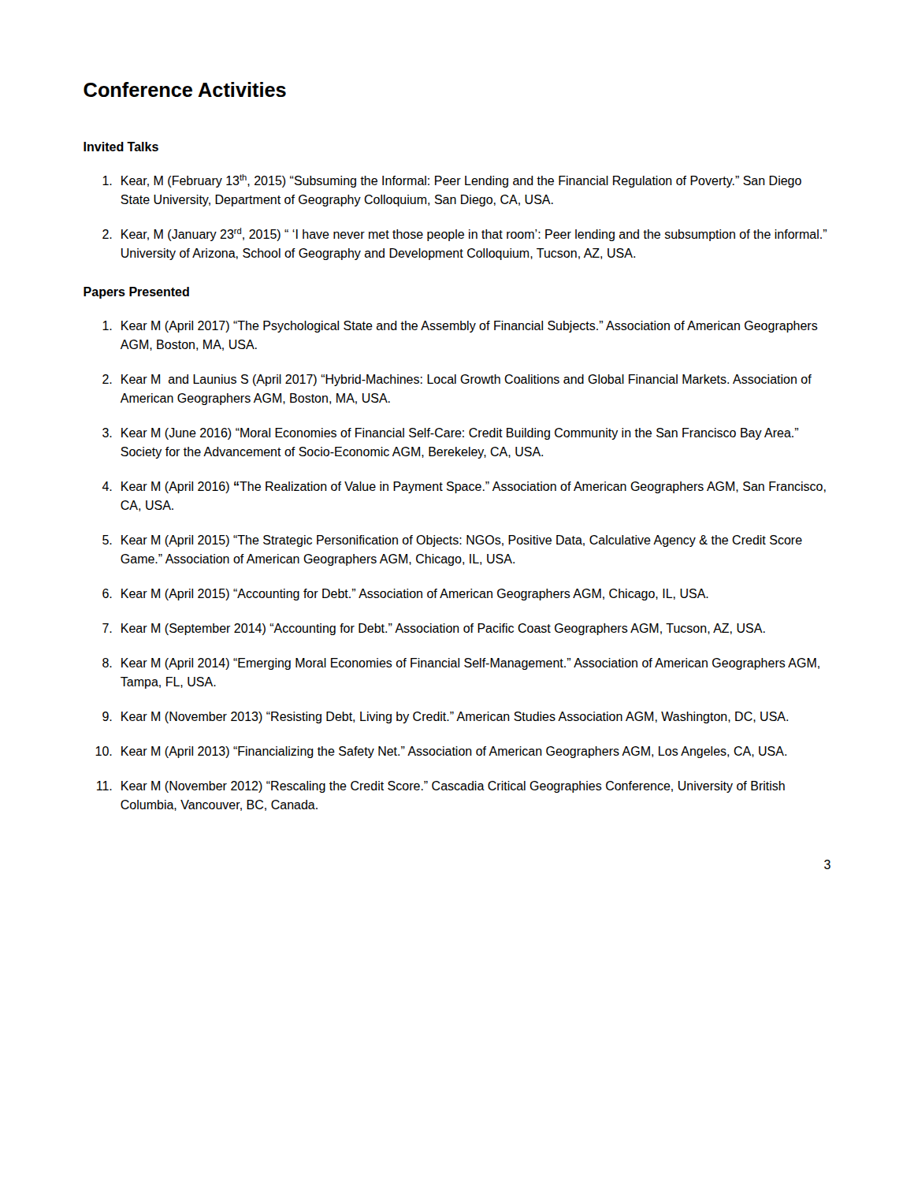Conference Activities
Invited Talks
Kear, M (February 13th, 2015) “Subsuming the Informal: Peer Lending and the Financial Regulation of Poverty.” San Diego State University, Department of Geography Colloquium, San Diego, CA, USA.
Kear, M (January 23rd, 2015) “ ‘I have never met those people in that room’: Peer lending and the subsumption of the informal.” University of Arizona, School of Geography and Development Colloquium, Tucson, AZ, USA.
Papers Presented
Kear M (April 2017) “The Psychological State and the Assembly of Financial Subjects.” Association of American Geographers AGM, Boston, MA, USA.
Kear M and Launius S (April 2017) “Hybrid-Machines: Local Growth Coalitions and Global Financial Markets. Association of American Geographers AGM, Boston, MA, USA.
Kear M (June 2016) “Moral Economies of Financial Self-Care: Credit Building Community in the San Francisco Bay Area.” Society for the Advancement of Socio-Economic AGM, Berekeley, CA, USA.
Kear M (April 2016) “The Realization of Value in Payment Space.” Association of American Geographers AGM, San Francisco, CA, USA.
Kear M (April 2015) “The Strategic Personification of Objects: NGOs, Positive Data, Calculative Agency & the Credit Score Game.” Association of American Geographers AGM, Chicago, IL, USA.
Kear M (April 2015) “Accounting for Debt.” Association of American Geographers AGM, Chicago, IL, USA.
Kear M (September 2014) “Accounting for Debt.” Association of Pacific Coast Geographers AGM, Tucson, AZ, USA.
Kear M (April 2014) “Emerging Moral Economies of Financial Self-Management.” Association of American Geographers AGM, Tampa, FL, USA.
Kear M (November 2013) “Resisting Debt, Living by Credit.” American Studies Association AGM, Washington, DC, USA.
Kear M (April 2013) “Financializing the Safety Net.” Association of American Geographers AGM, Los Angeles, CA, USA.
Kear M (November 2012) “Rescaling the Credit Score.” Cascadia Critical Geographies Conference, University of British Columbia, Vancouver, BC, Canada.
3